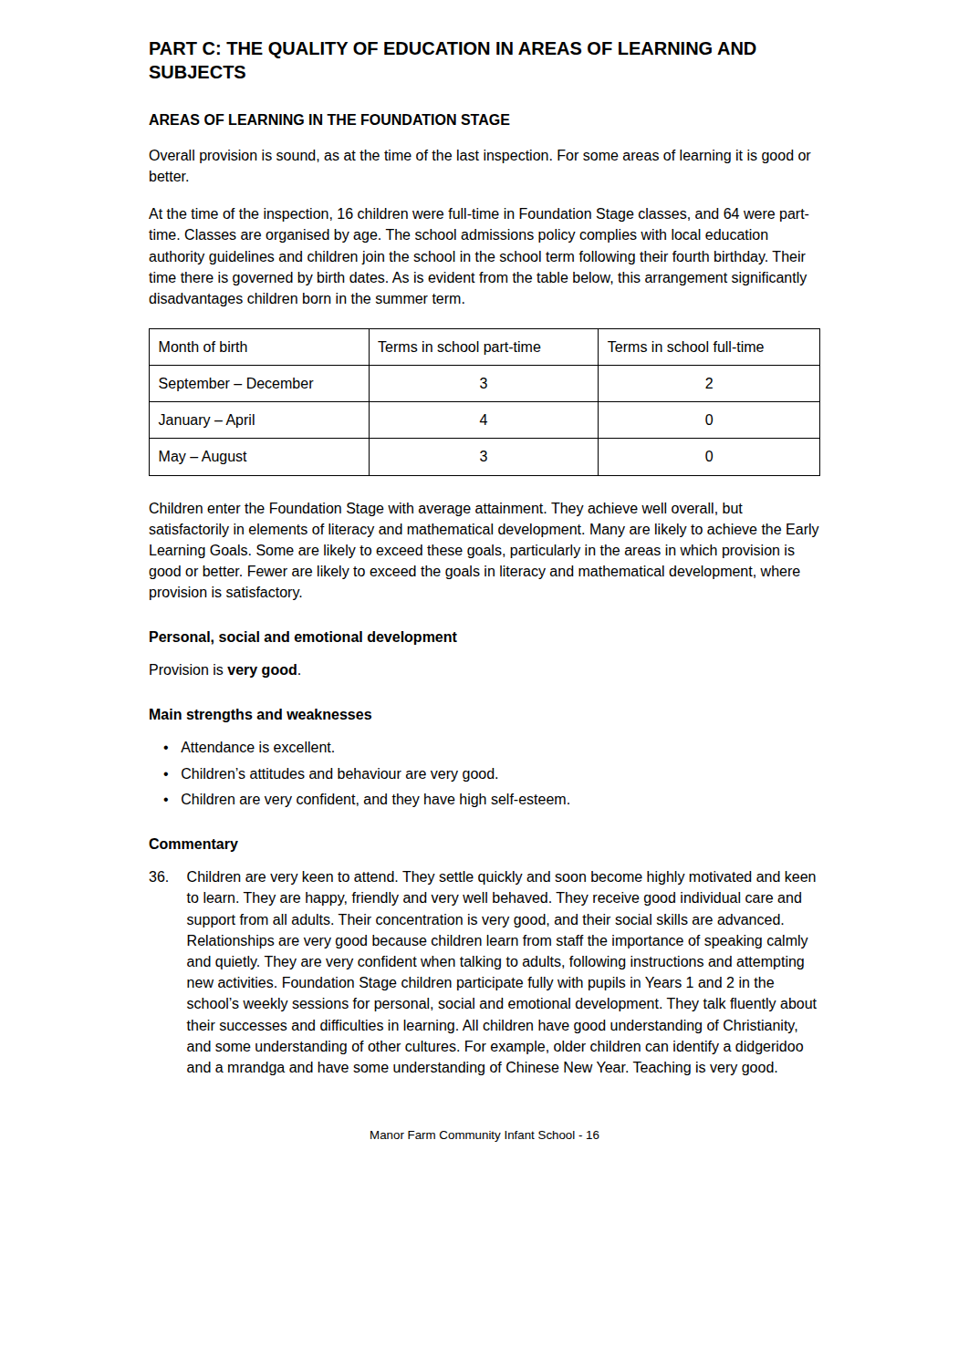PART C: THE QUALITY OF EDUCATION IN AREAS OF LEARNING AND SUBJECTS
AREAS OF LEARNING IN THE FOUNDATION STAGE
Overall provision is sound, as at the time of the last inspection. For some areas of learning it is good or better.
At the time of the inspection, 16 children were full-time in Foundation Stage classes, and 64 were part-time. Classes are organised by age. The school admissions policy complies with local education authority guidelines and children join the school in the school term following their fourth birthday. Their time there is governed by birth dates. As is evident from the table below, this arrangement significantly disadvantages children born in the summer term.
| Month of birth | Terms in school part-time | Terms in school full-time |
| --- | --- | --- |
| September – December | 3 | 2 |
| January – April | 4 | 0 |
| May – August | 3 | 0 |
Children enter the Foundation Stage with average attainment. They achieve well overall, but satisfactorily in elements of literacy and mathematical development. Many are likely to achieve the Early Learning Goals. Some are likely to exceed these goals, particularly in the areas in which provision is good or better. Fewer are likely to exceed the goals in literacy and mathematical development, where provision is satisfactory.
Personal, social and emotional development
Provision is very good.
Main strengths and weaknesses
Attendance is excellent.
Children’s attitudes and behaviour are very good.
Children are very confident, and they have high self-esteem.
Commentary
36.
Children are very keen to attend. They settle quickly and soon become highly motivated and keen to learn. They are happy, friendly and very well behaved. They receive good individual care and support from all adults. Their concentration is very good, and their social skills are advanced. Relationships are very good because children learn from staff the importance of speaking calmly and quietly. They are very confident when talking to adults, following instructions and attempting new activities. Foundation Stage children participate fully with pupils in Years 1 and 2 in the school’s weekly sessions for personal, social and emotional development. They talk fluently about their successes and difficulties in learning. All children have good understanding of Christianity, and some understanding of other cultures. For example, older children can identify a didgeridoo and a mrandga and have some understanding of Chinese New Year. Teaching is very good.
Manor Farm Community Infant School - 16